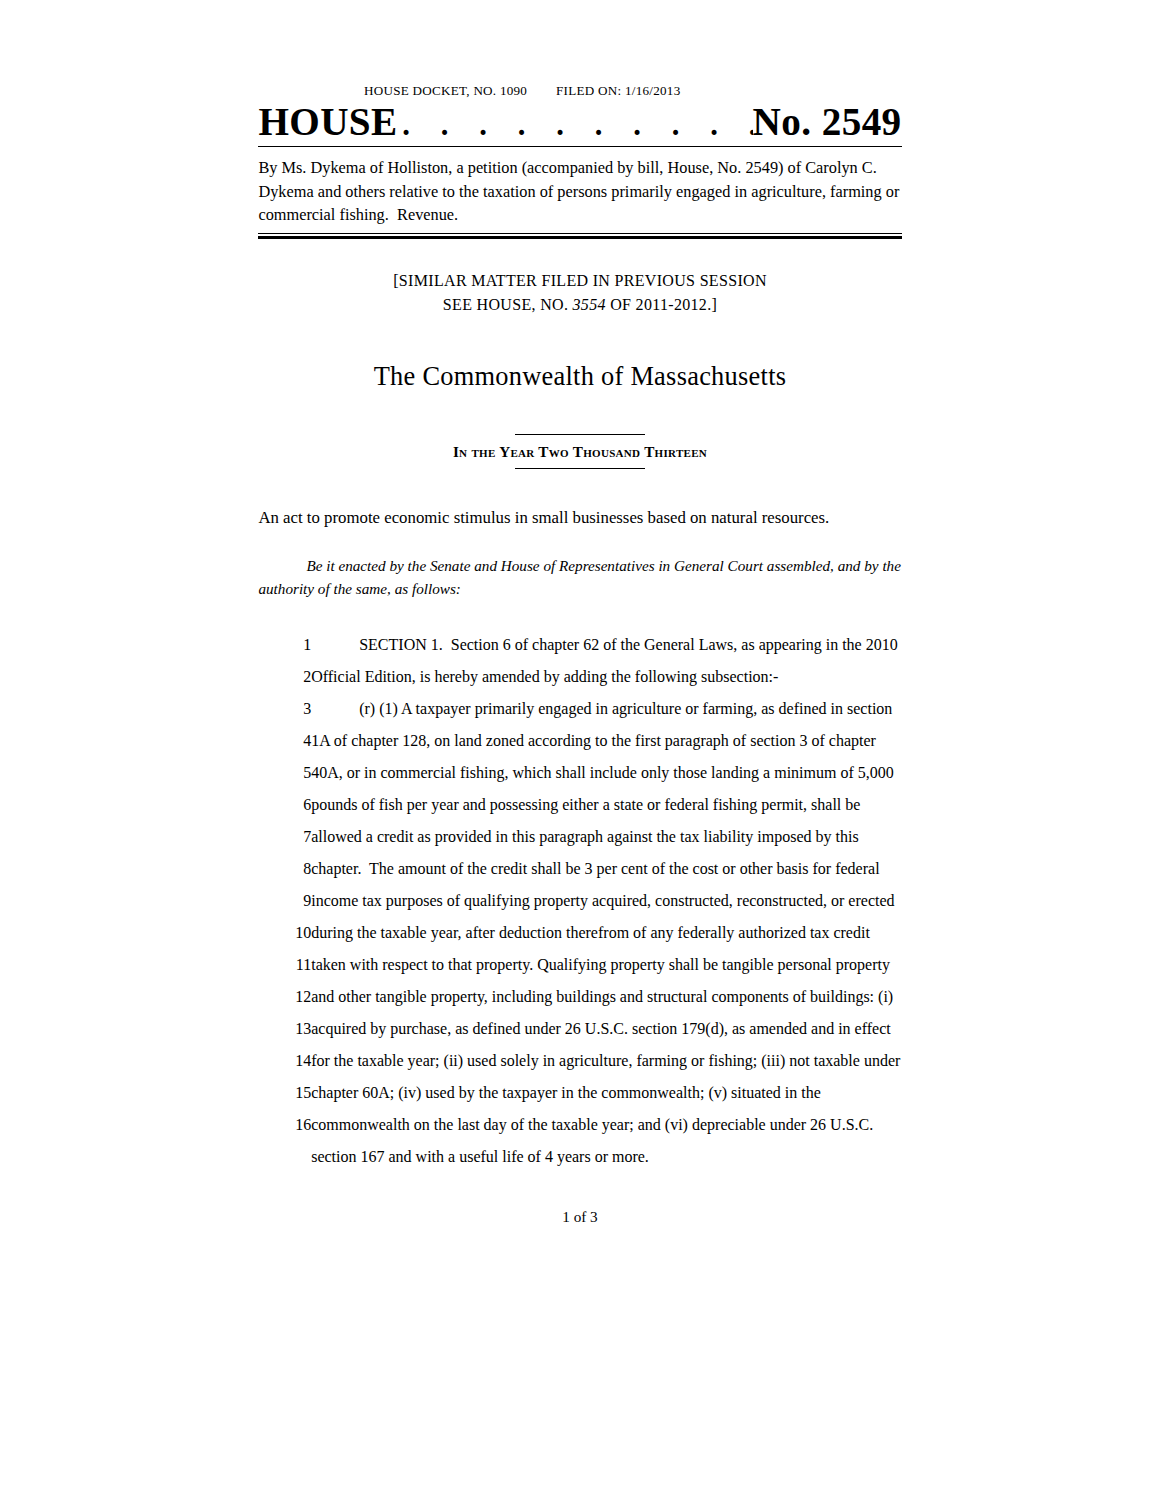HOUSE DOCKET, NO. 1090 FILED ON: 1/16/2013
HOUSE . . . . . . . . . . . . . . . No. 2549
By Ms. Dykema of Holliston, a petition (accompanied by bill, House, No. 2549) of Carolyn C. Dykema and others relative to the taxation of persons primarily engaged in agriculture, farming or commercial fishing. Revenue.
[SIMILAR MATTER FILED IN PREVIOUS SESSION
SEE HOUSE, NO. 3554 OF 2011-2012.]
The Commonwealth of Massachusetts
In the Year Two Thousand Thirteen
An act to promote economic stimulus in small businesses based on natural resources.
Be it enacted by the Senate and House of Representatives in General Court assembled, and by the authority of the same, as follows:
| 1 2 | SECTION 1. Section 6 of chapter 62 of the General Laws, as appearing in the 2010 Official Edition, is hereby amended by adding the following subsection:- |
| 3 4 5 6 7 8 9 10 11 12 13 14 15 16 | (r) (1) A taxpayer primarily engaged in agriculture or farming, as defined in section 1A of chapter 128, on land zoned according to the first paragraph of section 3 of chapter 40A, or in commercial fishing, which shall include only those landing a minimum of 5,000 pounds of fish per year and possessing either a state or federal fishing permit, shall be allowed a credit as provided in this paragraph against the tax liability imposed by this chapter. The amount of the credit shall be 3 per cent of the cost or other basis for federal income tax purposes of qualifying property acquired, constructed, reconstructed, or erected during the taxable year, after deduction therefrom of any federally authorized tax credit taken with respect to that property. Qualifying property shall be tangible personal property and other tangible property, including buildings and structural components of buildings: (i) acquired by purchase, as defined under 26 U.S.C. section 179(d), as amended and in effect for the taxable year; (ii) used solely in agriculture, farming or fishing; (iii) not taxable under chapter 60A; (iv) used by the taxpayer in the commonwealth; (v) situated in the commonwealth on the last day of the taxable year; and (vi) depreciable under 26 U.S.C. section 167 and with a useful life of 4 years or more. |
1 of 3